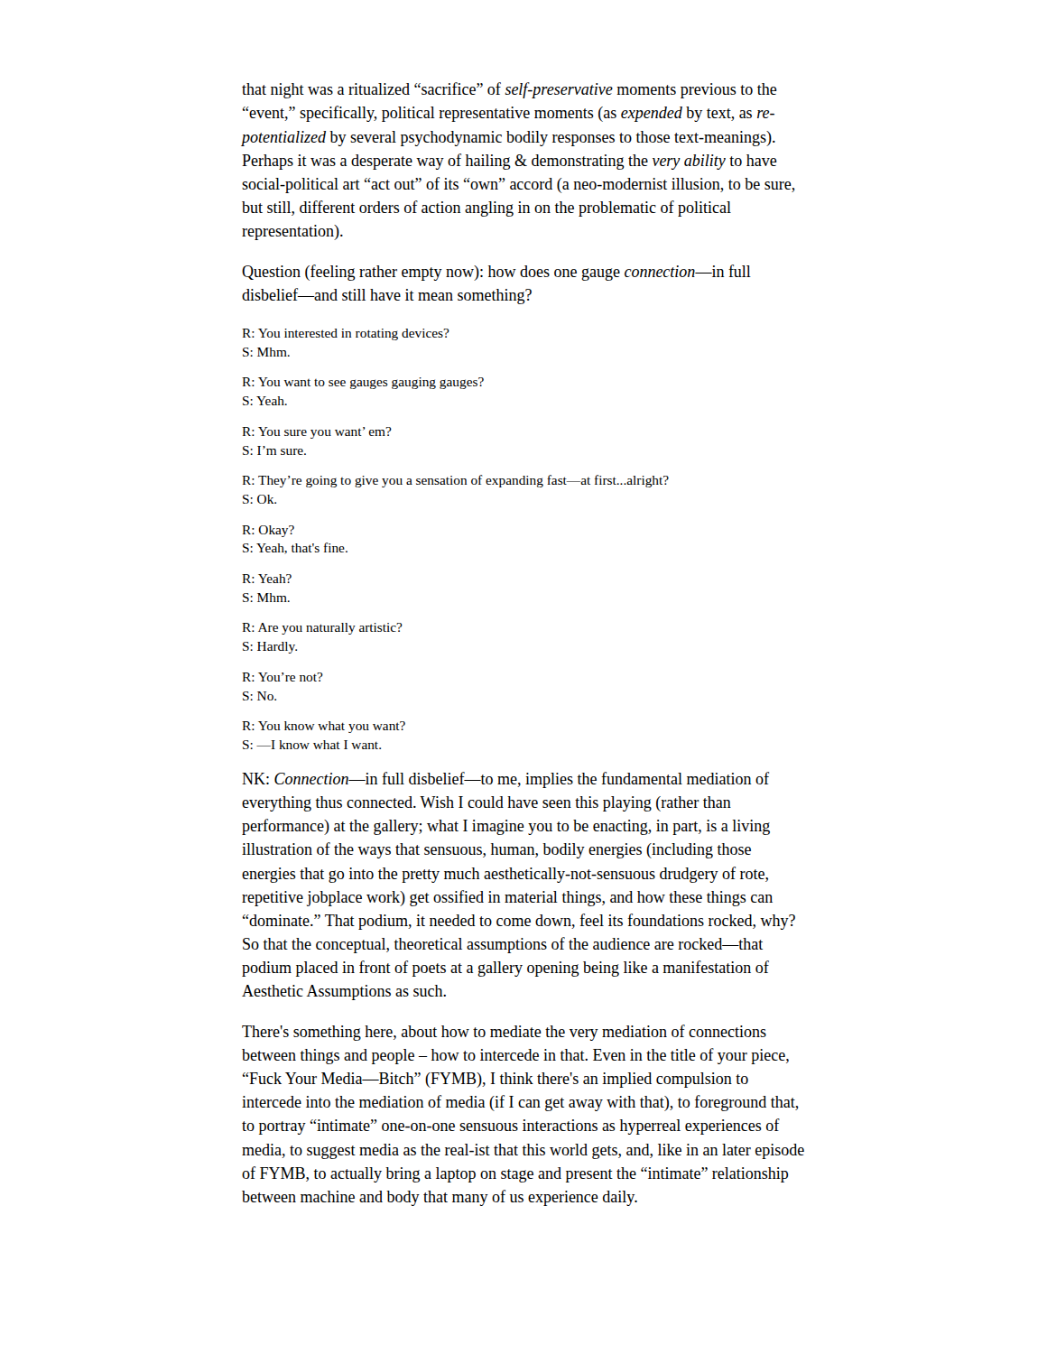that night was a ritualized “sacrifice” of self-preservative moments previous to the “event,” specifically, political representative moments (as expended by text, as re-potentialized by several psychodynamic bodily responses to those text-meanings). Perhaps it was a desperate way of hailing & demonstrating the very ability to have social-political art “act out” of its “own” accord (a neo-modernist illusion, to be sure, but still, different orders of action angling in on the problematic of political representation).
Question (feeling rather empty now): how does one gauge connection—in full disbelief—and still have it mean something?
R: You interested in rotating devices?
S: Mhm.
R: You want to see gauges gauging gauges?
S: Yeah.
R: You sure you want’ em?
S: I’m sure.
R: They’re going to give you a sensation of expanding fast—at first...alright?
S: Ok.
R: Okay?
S: Yeah, that's fine.
R: Yeah?
S: Mhm.
R: Are you naturally artistic?
S: Hardly.
R: You’re not?
S: No.
R: You know what you want?
S: —I know what I want.
NK: Connection—in full disbelief—to me, implies the fundamental mediation of everything thus connected. Wish I could have seen this playing (rather than performance) at the gallery; what I imagine you to be enacting, in part, is a living illustration of the ways that sensuous, human, bodily energies (including those energies that go into the pretty much aesthetically-not-sensuous drudgery of rote, repetitive jobplace work) get ossified in material things, and how these things can “dominate.” That podium, it needed to come down, feel its foundations rocked, why? So that the conceptual, theoretical assumptions of the audience are rocked—that podium placed in front of poets at a gallery opening being like a manifestation of Aesthetic Assumptions as such.
There's something here, about how to mediate the very mediation of connections between things and people – how to intercede in that. Even in the title of your piece, “Fuck Your Media—Bitch” (FYMB), I think there's an implied compulsion to intercede into the mediation of media (if I can get away with that), to foreground that, to portray “intimate” one-on-one sensuous interactions as hyperreal experiences of media, to suggest media as the real-ist that this world gets, and, like in an later episode of FYMB, to actually bring a laptop on stage and present the “intimate” relationship between machine and body that many of us experience daily.